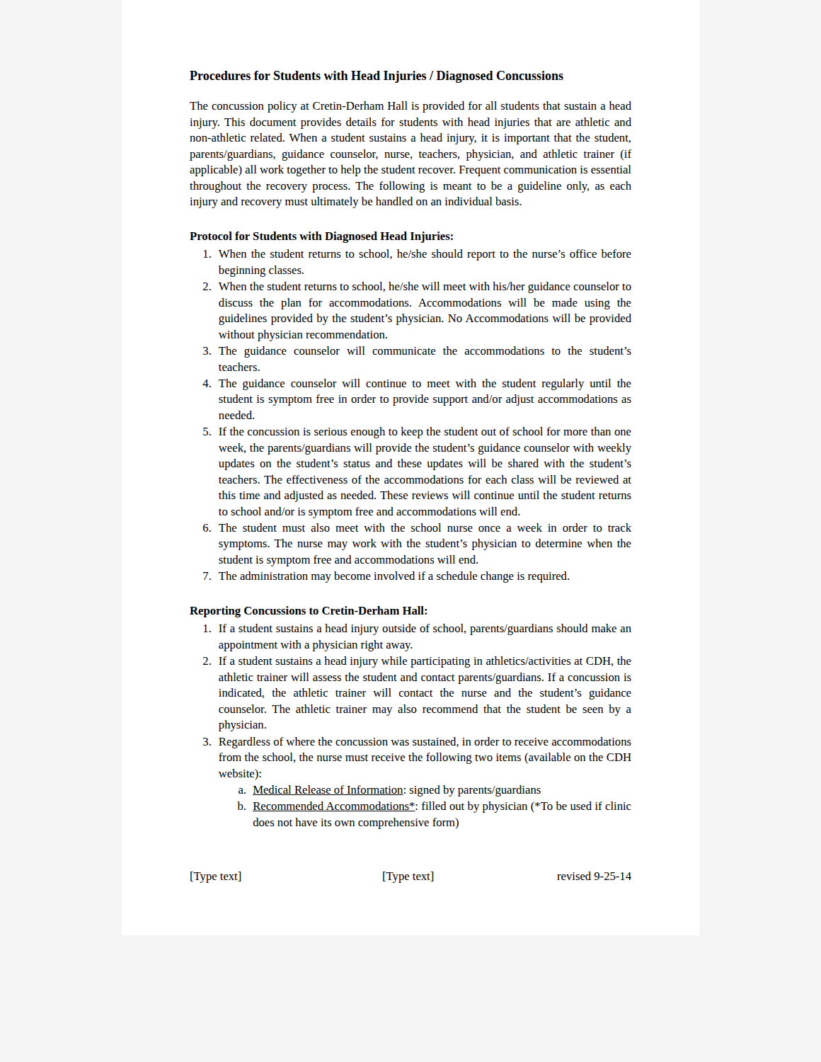Procedures for Students with Head Injuries / Diagnosed Concussions
The concussion policy at Cretin-Derham Hall is provided for all students that sustain a head injury. This document provides details for students with head injuries that are athletic and non-athletic related. When a student sustains a head injury, it is important that the student, parents/guardians, guidance counselor, nurse, teachers, physician, and athletic trainer (if applicable) all work together to help the student recover. Frequent communication is essential throughout the recovery process. The following is meant to be a guideline only, as each injury and recovery must ultimately be handled on an individual basis.
Protocol for Students with Diagnosed Head Injuries:
When the student returns to school, he/she should report to the nurse’s office before beginning classes.
When the student returns to school, he/she will meet with his/her guidance counselor to discuss the plan for accommodations. Accommodations will be made using the guidelines provided by the student’s physician. No Accommodations will be provided without physician recommendation.
The guidance counselor will communicate the accommodations to the student’s teachers.
The guidance counselor will continue to meet with the student regularly until the student is symptom free in order to provide support and/or adjust accommodations as needed.
If the concussion is serious enough to keep the student out of school for more than one week, the parents/guardians will provide the student’s guidance counselor with weekly updates on the student’s status and these updates will be shared with the student’s teachers. The effectiveness of the accommodations for each class will be reviewed at this time and adjusted as needed. These reviews will continue until the student returns to school and/or is symptom free and accommodations will end.
The student must also meet with the school nurse once a week in order to track symptoms. The nurse may work with the student’s physician to determine when the student is symptom free and accommodations will end.
The administration may become involved if a schedule change is required.
Reporting Concussions to Cretin-Derham Hall:
If a student sustains a head injury outside of school, parents/guardians should make an appointment with a physician right away.
If a student sustains a head injury while participating in athletics/activities at CDH, the athletic trainer will assess the student and contact parents/guardians. If a concussion is indicated, the athletic trainer will contact the nurse and the student’s guidance counselor. The athletic trainer may also recommend that the student be seen by a physician.
Regardless of where the concussion was sustained, in order to receive accommodations from the school, the nurse must receive the following two items (available on the CDH website):
Medical Release of Information: signed by parents/guardians
Recommended Accommodations*: filled out by physician (*To be used if clinic does not have its own comprehensive form)
[Type text]
[Type text]
revised 9-25-14